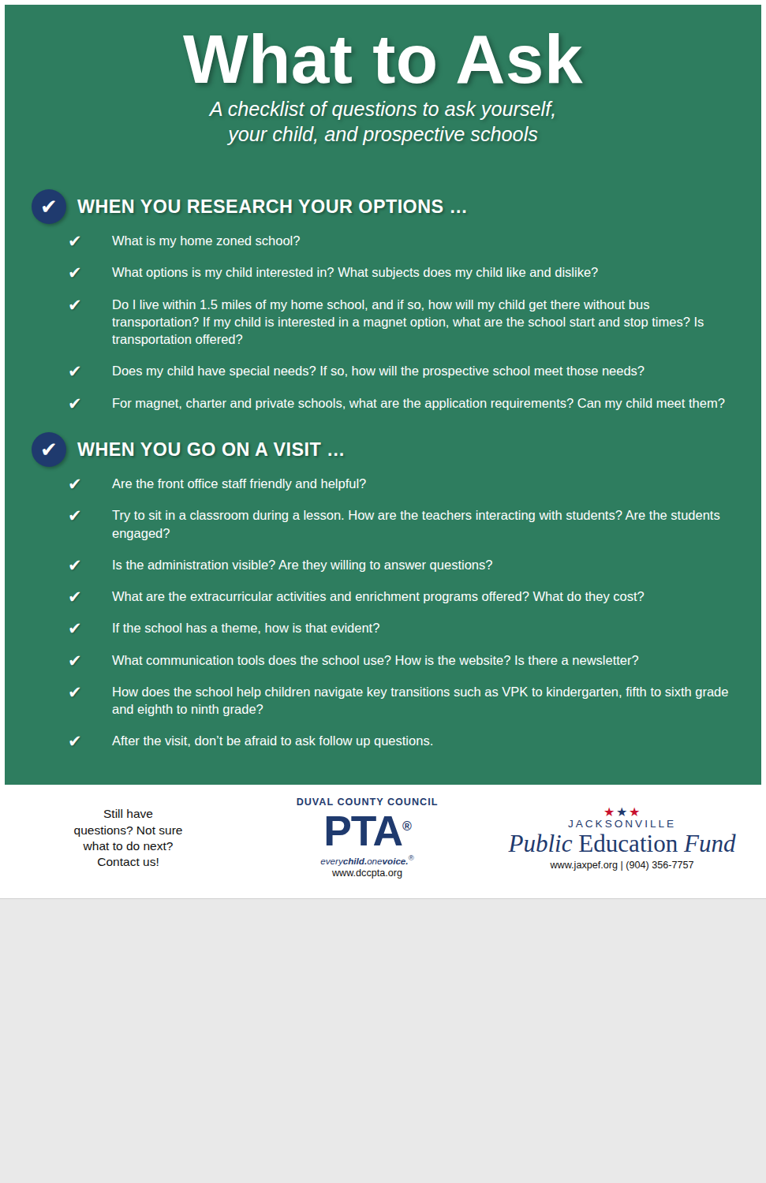What to Ask
A checklist of questions to ask yourself,
your child, and prospective schools
✔
When you research your options …
What is my home zoned school?
What options is my child interested in? What subjects does my child like and dislike?
Do I live within 1.5 miles of my home school, and if so, how will my child get there without bus transportation? If my child is interested in a magnet option, what are the school start and stop times? Is transportation offered?
Does my child have special needs? If so, how will the prospective school meet those needs?
For magnet, charter and private schools, what are the application requirements? Can my child meet them?
✔
When you go on a visit …
Are the front office staff friendly and helpful?
Try to sit in a classroom during a lesson. How are the teachers interacting with students? Are the students engaged?
Is the administration visible? Are they willing to answer questions?
What are the extracurricular activities and enrichment programs offered? What do they cost?
If the school has a theme, how is that evident?
What communication tools does the school use? How is the website? Is there a newsletter?
How does the school help children navigate key transitions such as VPK to kindergarten, fifth to sixth grade and eighth to ninth grade?
After the visit, don’t be afraid to ask follow up questions.
Still have
questions? Not sure
what to do next?
Contact us!
DUVAL COUNTY COUNCIL
PTA®
every child. one voice.®
www.dccpta.org
★★★
JACKSONVILLE
Public Education Fund
www.jaxpef.org | (904) 356-7757